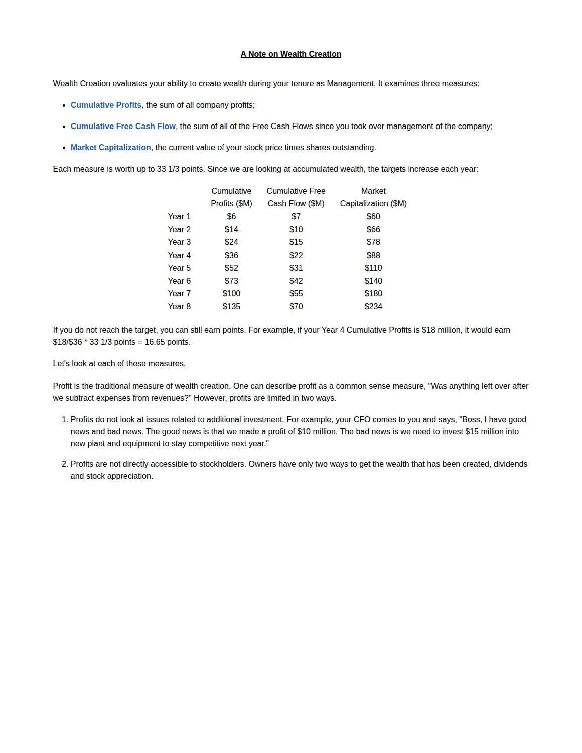A Note on Wealth Creation
Wealth Creation evaluates your ability to create wealth during your tenure as Management. It examines three measures:
Cumulative Profits, the sum of all company profits;
Cumulative Free Cash Flow, the sum of all of the Free Cash Flows since you took over management of the company;
Market Capitalization, the current value of your stock price times shares outstanding.
Each measure is worth up to 33 1/3 points. Since we are looking at accumulated wealth, the targets increase each year:
| | Cumulative | Cumulative Free | Market |
| --- | --- | --- | --- |
| | Profits ($M) | Cash Flow ($M) | Capitalization ($M) |
| Year 1 | $6 | $7 | $60 |
| Year 2 | $14 | $10 | $66 |
| Year 3 | $24 | $15 | $78 |
| Year 4 | $36 | $22 | $88 |
| Year 5 | $52 | $31 | $110 |
| Year 6 | $73 | $42 | $140 |
| Year 7 | $100 | $55 | $180 |
| Year 8 | $135 | $70 | $234 |
If you do not reach the target, you can still earn points. For example, if your Year 4 Cumulative Profits is $18 million, it would earn $18/$36 * 33 1/3 points = 16.65 points.
Let's look at each of these measures.
Profit is the traditional measure of wealth creation. One can describe profit as a common sense measure, "Was anything left over after we subtract expenses from revenues?" However, profits are limited in two ways.
Profits do not look at issues related to additional investment. For example, your CFO comes to you and says, "Boss, I have good news and bad news. The good news is that we made a profit of $10 million. The bad news is we need to invest $15 million into new plant and equipment to stay competitive next year."
Profits are not directly accessible to stockholders. Owners have only two ways to get the wealth that has been created, dividends and stock appreciation.